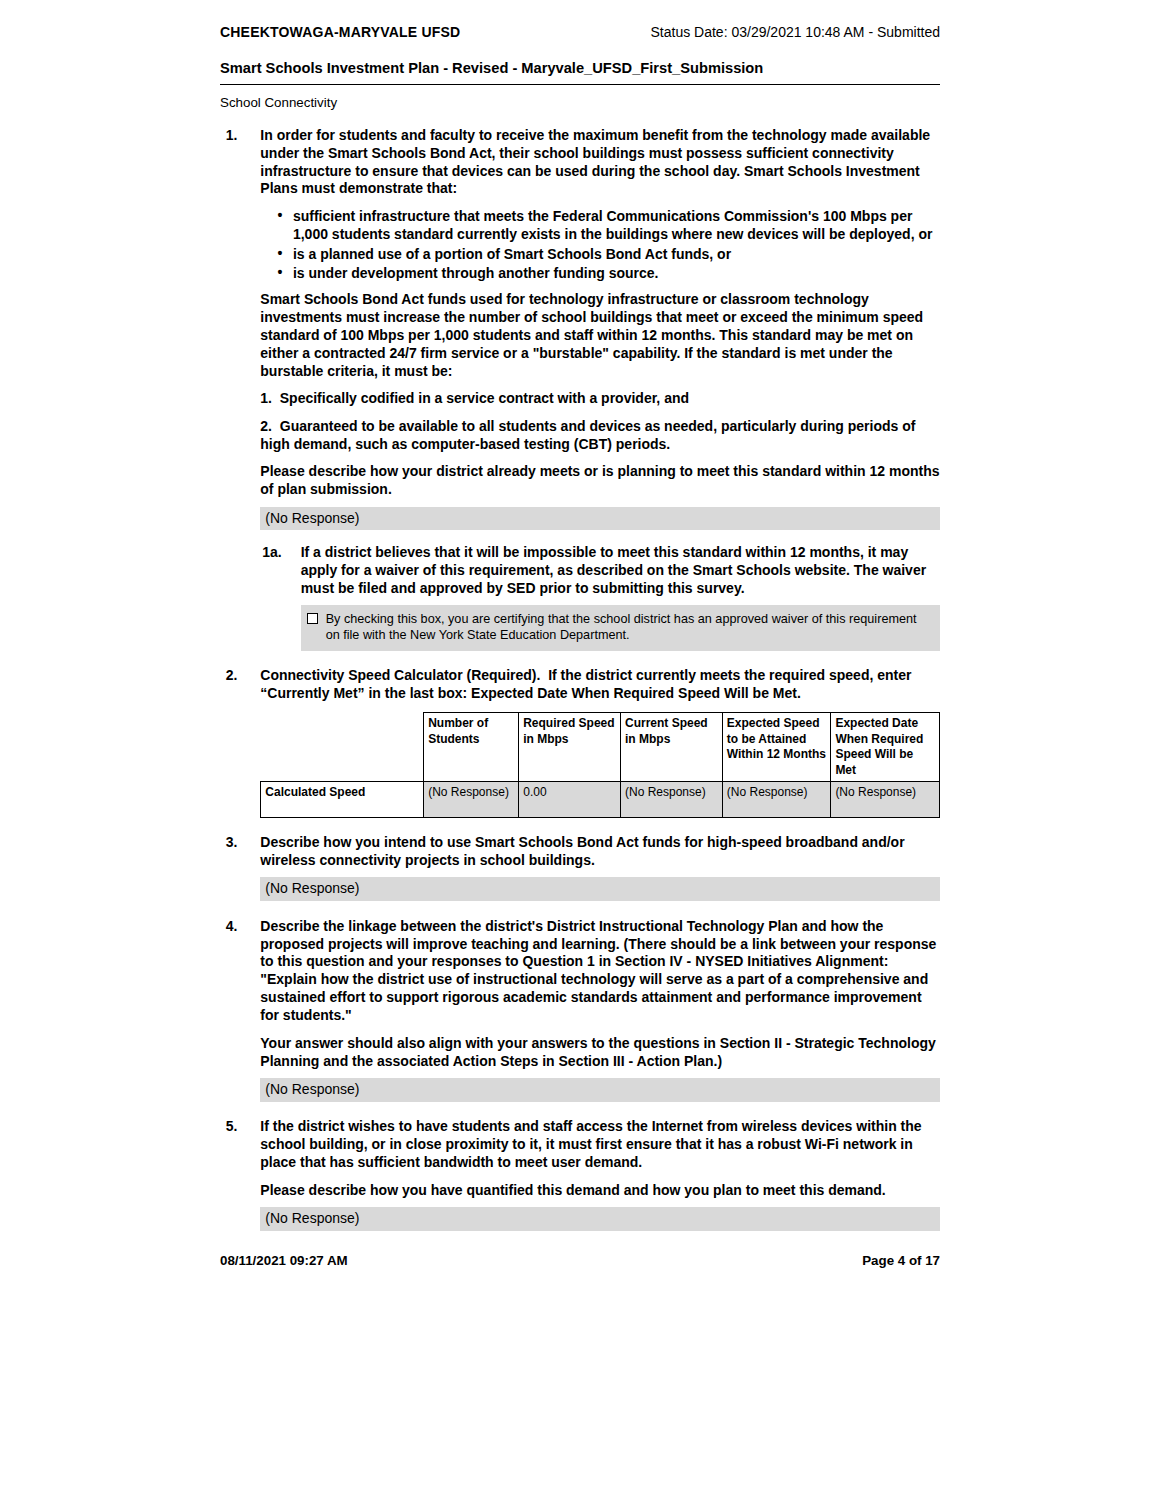CHEEKTOWAGA-MARYVALE UFSD
Status Date: 03/29/2021 10:48 AM - Submitted
Smart Schools Investment Plan - Revised - Maryvale_UFSD_First_Submission
School Connectivity
In order for students and faculty to receive the maximum benefit from the technology made available under the Smart Schools Bond Act, their school buildings must possess sufficient connectivity infrastructure to ensure that devices can be used during the school day. Smart Schools Investment Plans must demonstrate that:
sufficient infrastructure that meets the Federal Communications Commission's 100 Mbps per 1,000 students standard currently exists in the buildings where new devices will be deployed, or
is a planned use of a portion of Smart Schools Bond Act funds, or
is under development through another funding source.
Smart Schools Bond Act funds used for technology infrastructure or classroom technology investments must increase the number of school buildings that meet or exceed the minimum speed standard of 100 Mbps per 1,000 students and staff within 12 months. This standard may be met on either a contracted 24/7 firm service or a "burstable" capability. If the standard is met under the burstable criteria, it must be:
1. Specifically codified in a service contract with a provider, and
2. Guaranteed to be available to all students and devices as needed, particularly during periods of high demand, such as computer-based testing (CBT) periods.
Please describe how your district already meets or is planning to meet this standard within 12 months of plan submission.
(No Response)
If a district believes that it will be impossible to meet this standard within 12 months, it may apply for a waiver of this requirement, as described on the Smart Schools website. The waiver must be filed and approved by SED prior to submitting this survey.
By checking this box, you are certifying that the school district has an approved waiver of this requirement on file with the New York State Education Department.
Connectivity Speed Calculator (Required). If the district currently meets the required speed, enter “Currently Met” in the last box: Expected Date When Required Speed Will be Met.
| | Number of Students | Required Speed in Mbps | Current Speed in Mbps | Expected Speed to be Attained Within 12 Months | Expected Date When Required Speed Will be Met |
| --- | --- | --- | --- | --- | --- |
| Calculated Speed | (No Response) | 0.00 | (No Response) | (No Response) | (No Response) |
Describe how you intend to use Smart Schools Bond Act funds for high-speed broadband and/or wireless connectivity projects in school buildings.
(No Response)
Describe the linkage between the district's District Instructional Technology Plan and how the proposed projects will improve teaching and learning. (There should be a link between your response to this question and your responses to Question 1 in Section IV - NYSED Initiatives Alignment: "Explain how the district use of instructional technology will serve as a part of a comprehensive and sustained effort to support rigorous academic standards attainment and performance improvement for students."
Your answer should also align with your answers to the questions in Section II - Strategic Technology Planning and the associated Action Steps in Section III - Action Plan.)
(No Response)
If the district wishes to have students and staff access the Internet from wireless devices within the school building, or in close proximity to it, it must first ensure that it has a robust Wi-Fi network in place that has sufficient bandwidth to meet user demand.
Please describe how you have quantified this demand and how you plan to meet this demand.
(No Response)
08/11/2021 09:27 AM
Page 4 of 17